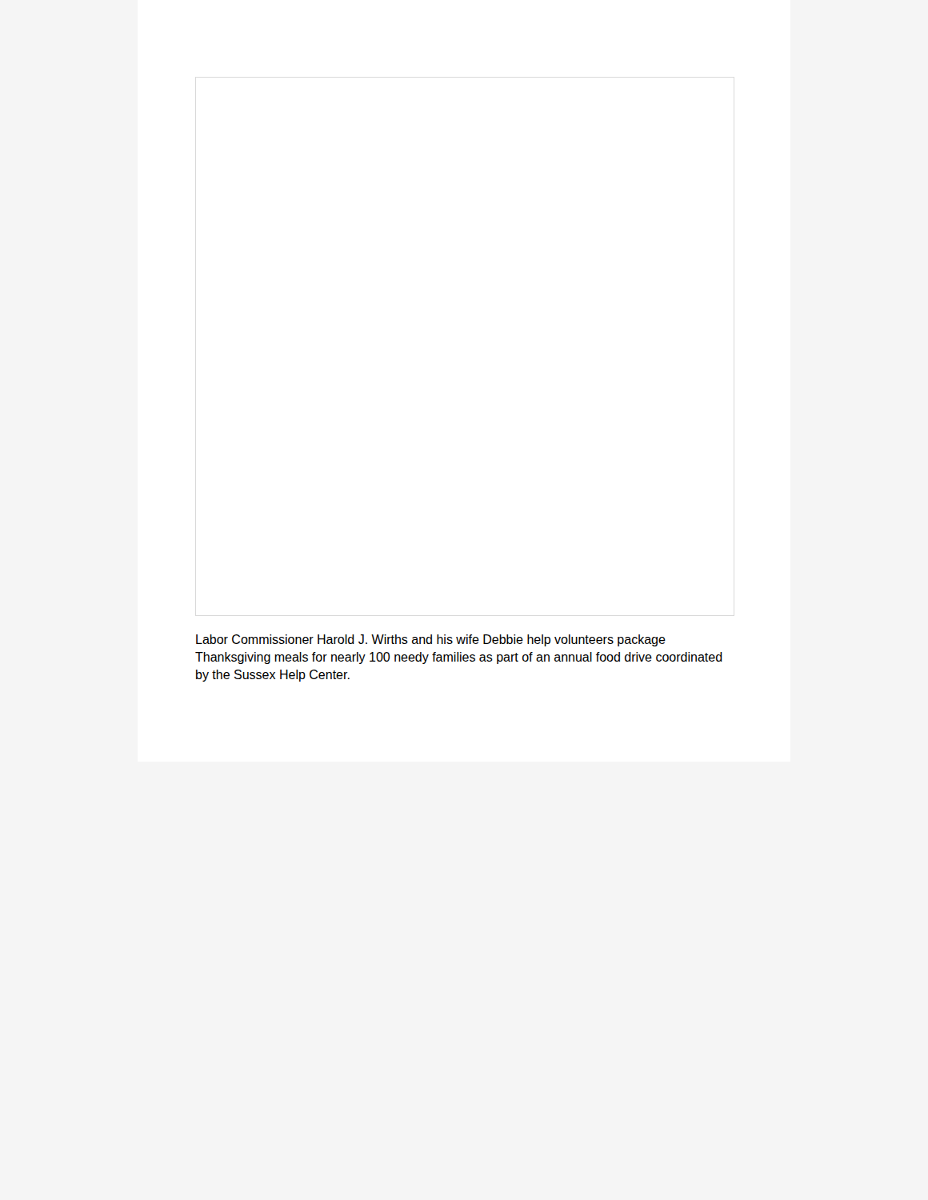Labor Commissioner Harold J. Wirths and his wife Debbie help volunteers package Thanksgiving meals for nearly 100 needy families as part of an annual food drive coordinated by the Sussex Help Center.